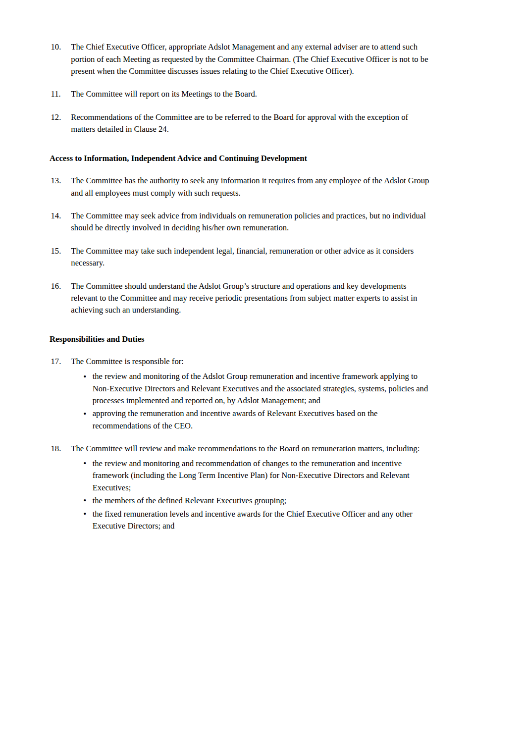The Chief Executive Officer, appropriate Adslot Management and any external adviser are to attend such portion of each Meeting as requested by the Committee Chairman. (The Chief Executive Officer is not to be present when the Committee discusses issues relating to the Chief Executive Officer).
The Committee will report on its Meetings to the Board.
Recommendations of the Committee are to be referred to the Board for approval with the exception of matters detailed in Clause 24.
Access to Information, Independent Advice and Continuing Development
The Committee has the authority to seek any information it requires from any employee of the Adslot Group and all employees must comply with such requests.
The Committee may seek advice from individuals on remuneration policies and practices, but no individual should be directly involved in deciding his/her own remuneration.
The Committee may take such independent legal, financial, remuneration or other advice as it considers necessary.
The Committee should understand the Adslot Group’s structure and operations and key developments relevant to the Committee and may receive periodic presentations from subject matter experts to assist in achieving such an understanding.
Responsibilities and Duties
The Committee is responsible for:
the review and monitoring of the Adslot Group remuneration and incentive framework applying to Non-Executive Directors and Relevant Executives and the associated strategies, systems, policies and processes implemented and reported on, by Adslot Management; and
approving the remuneration and incentive awards of Relevant Executives based on the recommendations of the CEO.
The Committee will review and make recommendations to the Board on remuneration matters, including:
the review and monitoring and recommendation of changes to the remuneration and incentive framework (including the Long Term Incentive Plan) for Non-Executive Directors and Relevant Executives;
the members of the defined Relevant Executives grouping;
the fixed remuneration levels and incentive awards for the Chief Executive Officer and any other Executive Directors; and